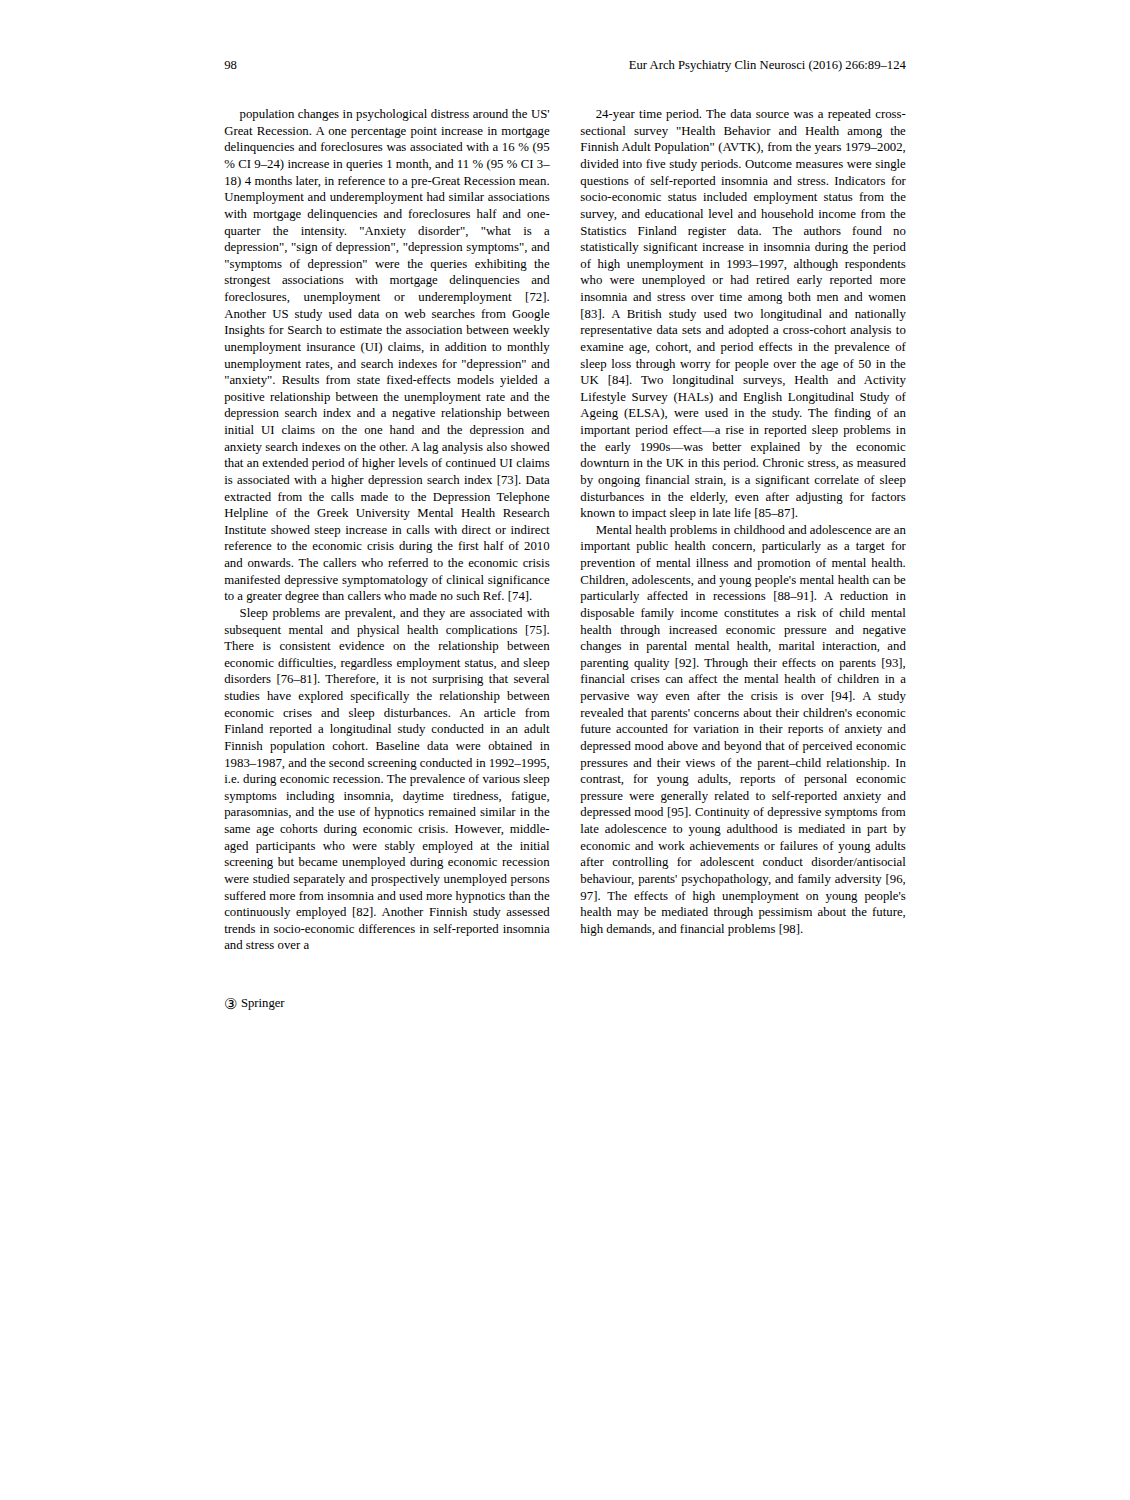98 Eur Arch Psychiatry Clin Neurosci (2016) 266:89–124
population changes in psychological distress around the US' Great Recession. A one percentage point increase in mortgage delinquencies and foreclosures was associated with a 16 % (95 % CI 9–24) increase in queries 1 month, and 11 % (95 % CI 3–18) 4 months later, in reference to a pre-Great Recession mean. Unemployment and underemployment had similar associations with mortgage delinquencies and foreclosures half and one-quarter the intensity. "Anxiety disorder", "what is a depression", "sign of depression", "depression symptoms", and "symptoms of depression" were the queries exhibiting the strongest associations with mortgage delinquencies and foreclosures, unemployment or underemployment [72]. Another US study used data on web searches from Google Insights for Search to estimate the association between weekly unemployment insurance (UI) claims, in addition to monthly unemployment rates, and search indexes for "depression" and "anxiety". Results from state fixed-effects models yielded a positive relationship between the unemployment rate and the depression search index and a negative relationship between initial UI claims on the one hand and the depression and anxiety search indexes on the other. A lag analysis also showed that an extended period of higher levels of continued UI claims is associated with a higher depression search index [73]. Data extracted from the calls made to the Depression Telephone Helpline of the Greek University Mental Health Research Institute showed steep increase in calls with direct or indirect reference to the economic crisis during the first half of 2010 and onwards. The callers who referred to the economic crisis manifested depressive symptomatology of clinical significance to a greater degree than callers who made no such Ref. [74].
Sleep problems are prevalent, and they are associated with subsequent mental and physical health complications [75]. There is consistent evidence on the relationship between economic difficulties, regardless employment status, and sleep disorders [76–81]. Therefore, it is not surprising that several studies have explored specifically the relationship between economic crises and sleep disturbances. An article from Finland reported a longitudinal study conducted in an adult Finnish population cohort. Baseline data were obtained in 1983–1987, and the second screening conducted in 1992–1995, i.e. during economic recession. The prevalence of various sleep symptoms including insomnia, daytime tiredness, fatigue, parasomnias, and the use of hypnotics remained similar in the same age cohorts during economic crisis. However, middle-aged participants who were stably employed at the initial screening but became unemployed during economic recession were studied separately and prospectively unemployed persons suffered more from insomnia and used more hypnotics than the continuously employed [82]. Another Finnish study assessed trends in socio-economic differences in self-reported insomnia and stress over a
24-year time period. The data source was a repeated cross-sectional survey "Health Behavior and Health among the Finnish Adult Population" (AVTK), from the years 1979–2002, divided into five study periods. Outcome measures were single questions of self-reported insomnia and stress. Indicators for socio-economic status included employment status from the survey, and educational level and household income from the Statistics Finland register data. The authors found no statistically significant increase in insomnia during the period of high unemployment in 1993–1997, although respondents who were unemployed or had retired early reported more insomnia and stress over time among both men and women [83]. A British study used two longitudinal and nationally representative data sets and adopted a cross-cohort analysis to examine age, cohort, and period effects in the prevalence of sleep loss through worry for people over the age of 50 in the UK [84]. Two longitudinal surveys, Health and Activity Lifestyle Survey (HALs) and English Longitudinal Study of Ageing (ELSA), were used in the study. The finding of an important period effect—a rise in reported sleep problems in the early 1990s—was better explained by the economic downturn in the UK in this period. Chronic stress, as measured by ongoing financial strain, is a significant correlate of sleep disturbances in the elderly, even after adjusting for factors known to impact sleep in late life [85–87].
Mental health problems in childhood and adolescence are an important public health concern, particularly as a target for prevention of mental illness and promotion of mental health. Children, adolescents, and young people's mental health can be particularly affected in recessions [88–91]. A reduction in disposable family income constitutes a risk of child mental health through increased economic pressure and negative changes in parental mental health, marital interaction, and parenting quality [92]. Through their effects on parents [93], financial crises can affect the mental health of children in a pervasive way even after the crisis is over [94]. A study revealed that parents' concerns about their children's economic future accounted for variation in their reports of anxiety and depressed mood above and beyond that of perceived economic pressures and their views of the parent–child relationship. In contrast, for young adults, reports of personal economic pressure were generally related to self-reported anxiety and depressed mood [95]. Continuity of depressive symptoms from late adolescence to young adulthood is mediated in part by economic and work achievements or failures of young adults after controlling for adolescent conduct disorder/antisocial behaviour, parents' psychopathology, and family adversity [96, 97]. The effects of high unemployment on young people's health may be mediated through pessimism about the future, high demands, and financial problems [98].
③ Springer